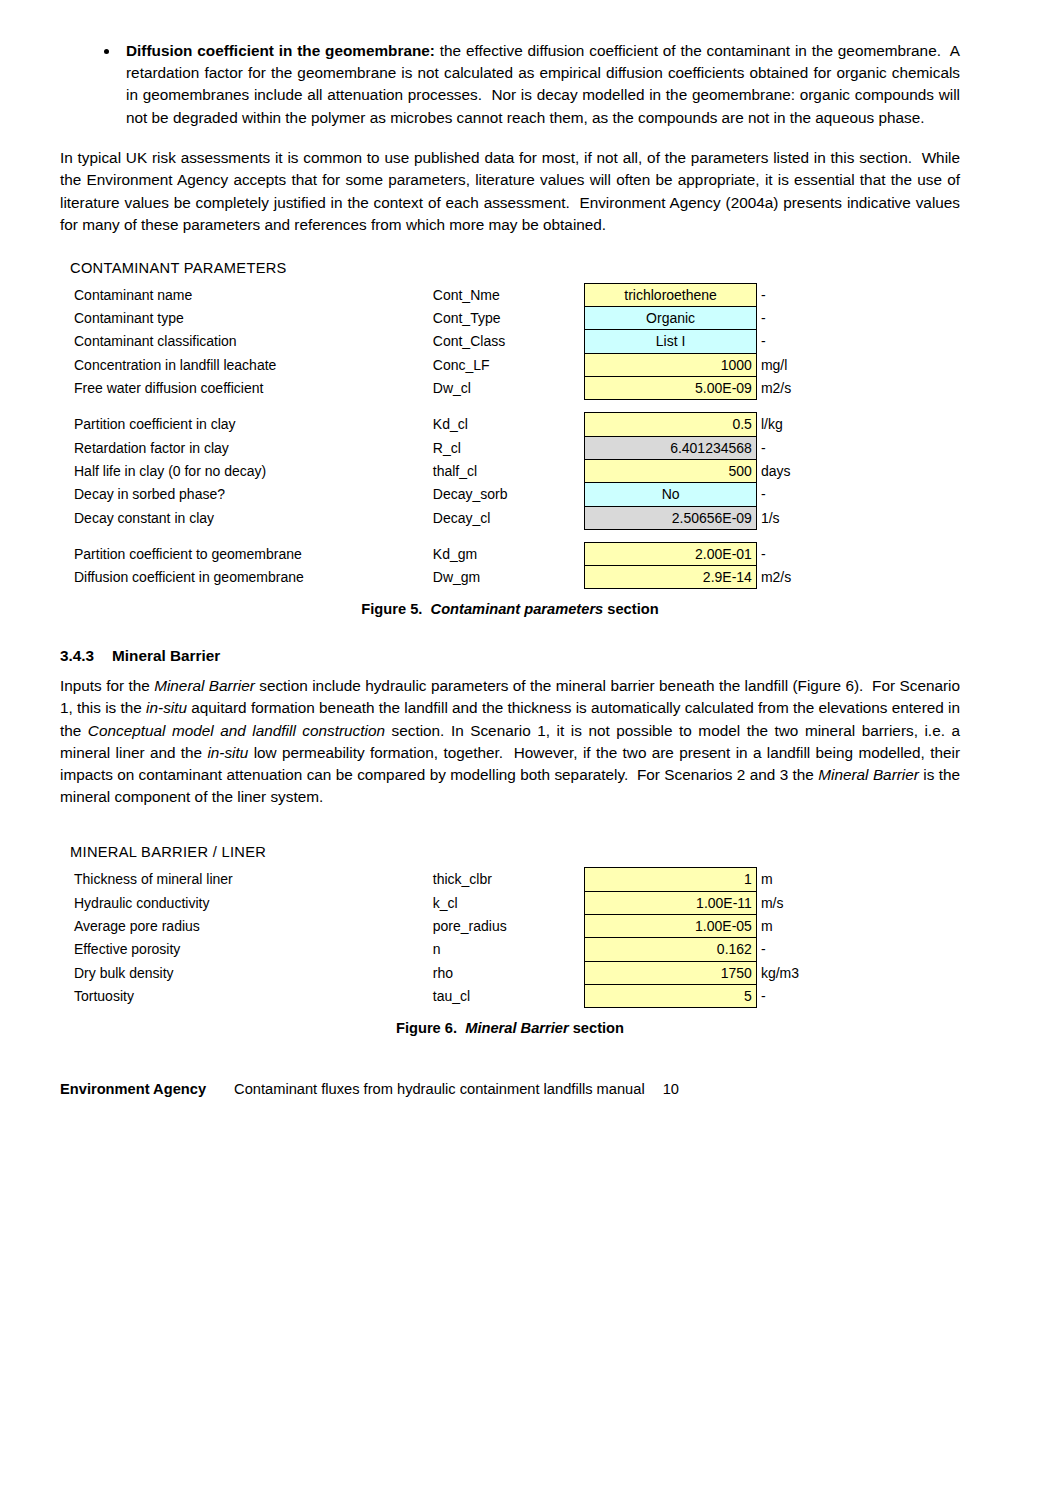Diffusion coefficient in the geomembrane: the effective diffusion coefficient of the contaminant in the geomembrane. A retardation factor for the geomembrane is not calculated as empirical diffusion coefficients obtained for organic chemicals in geomembranes include all attenuation processes. Nor is decay modelled in the geomembrane: organic compounds will not be degraded within the polymer as microbes cannot reach them, as the compounds are not in the aqueous phase.
In typical UK risk assessments it is common to use published data for most, if not all, of the parameters listed in this section. While the Environment Agency accepts that for some parameters, literature values will often be appropriate, it is essential that the use of literature values be completely justified in the context of each assessment. Environment Agency (2004a) presents indicative values for many of these parameters and references from which more may be obtained.
CONTAMINANT PARAMETERS
| Contaminant name | Cont_Nme | trichloroethene | - |
| Contaminant type | Cont_Type | Organic | - |
| Contaminant classification | Cont_Class | List I | - |
| Concentration in landfill leachate | Conc_LF | 1000 | mg/l |
| Free water diffusion coefficient | Dw_cl | 5.00E-09 | m2/s |
| Partition coefficient in clay | Kd_cl | 0.5 | l/kg |
| Retardation factor in clay | R_cl | 6.401234568 | - |
| Half life in clay (0 for no decay) | thalf_cl | 500 | days |
| Decay in sorbed phase? | Decay_sorb | No | - |
| Decay constant in clay | Decay_cl | 2.50656E-09 | 1/s |
| Partition coefficient to geomembrane | Kd_gm | 2.00E-01 | - |
| Diffusion coefficient in geomembrane | Dw_gm | 2.9E-14 | m2/s |
Figure 5. Contaminant parameters section
3.4.3 Mineral Barrier
Inputs for the Mineral Barrier section include hydraulic parameters of the mineral barrier beneath the landfill (Figure 6). For Scenario 1, this is the in-situ aquitard formation beneath the landfill and the thickness is automatically calculated from the elevations entered in the Conceptual model and landfill construction section. In Scenario 1, it is not possible to model the two mineral barriers, i.e. a mineral liner and the in-situ low permeability formation, together. However, if the two are present in a landfill being modelled, their impacts on contaminant attenuation can be compared by modelling both separately. For Scenarios 2 and 3 the Mineral Barrier is the mineral component of the liner system.
MINERAL BARRIER / LINER
| Thickness of mineral liner | thick_clbr | 1 | m |
| Hydraulic conductivity | k_cl | 1.00E-11 | m/s |
| Average pore radius | pore_radius | 1.00E-05 | m |
| Effective porosity | n | 0.162 | - |
| Dry bulk density | rho | 1750 | kg/m3 |
| Tortuosity | tau_cl | 5 | - |
Figure 6. Mineral Barrier section
Environment Agency Contaminant fluxes from hydraulic containment landfills manual 10